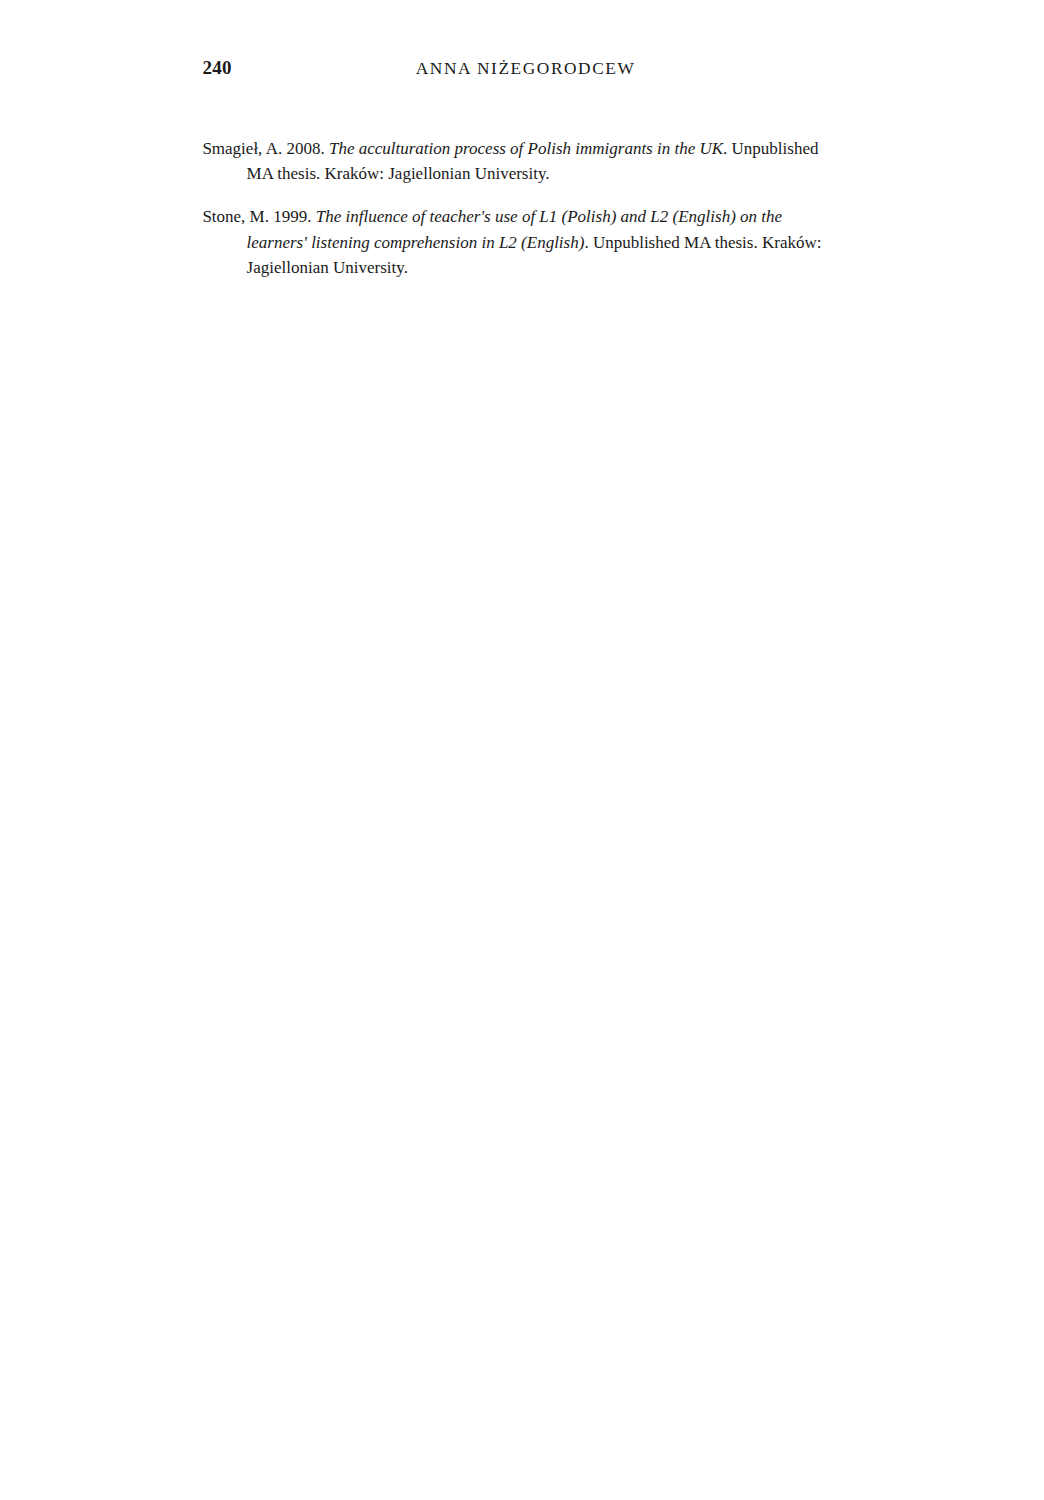240 Anna Niżegorodcew
Smagieł, A. 2008. The acculturation process of Polish immigrants in the UK. Unpublished MA thesis. Kraków: Jagiellonian University.
Stone, M. 1999. The influence of teacher's use of L1 (Polish) and L2 (English) on the learners' listening comprehension in L2 (English). Unpublished MA thesis. Kraków: Jagiellonian University.